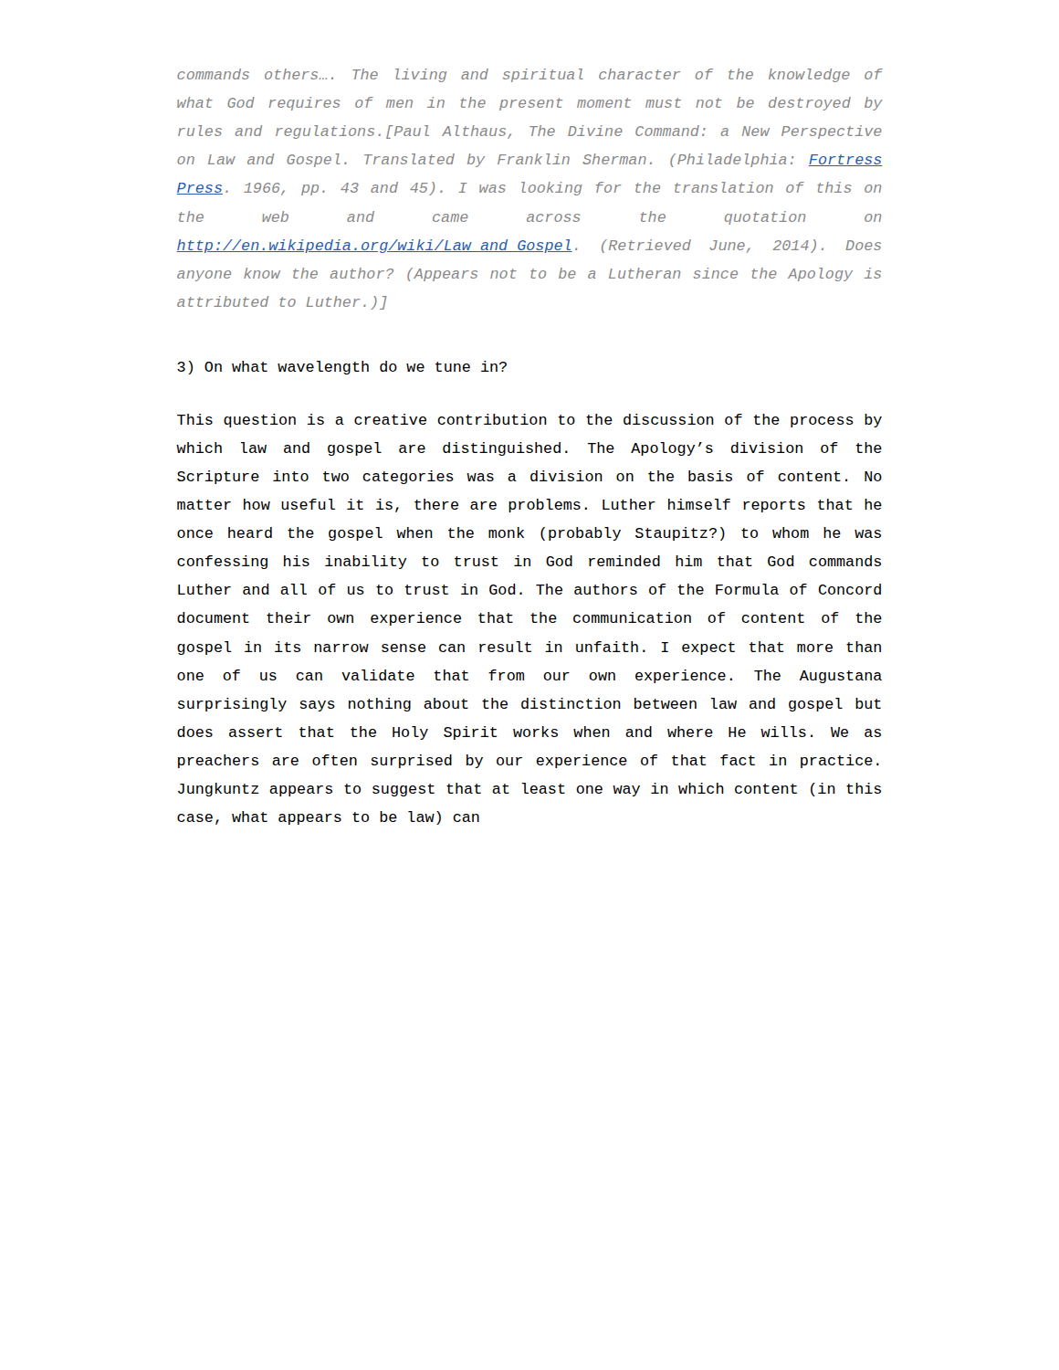commands others…. The living and spiritual character of the knowledge of what God requires of men in the present moment must not be destroyed by rules and regulations.[Paul Althaus, The Divine Command: a New Perspective on Law and Gospel. Translated by Franklin Sherman. (Philadelphia: Fortress Press. 1966, pp. 43 and 45). I was looking for the translation of this on the web and came across the quotation on http://en.wikipedia.org/wiki/Law_and_Gospel. (Retrieved June, 2014). Does anyone know the author? (Appears not to be a Lutheran since the Apology is attributed to Luther.)]
3) On what wavelength do we tune in?
This question is a creative contribution to the discussion of the process by which law and gospel are distinguished. The Apology’s division of the Scripture into two categories was a division on the basis of content. No matter how useful it is, there are problems. Luther himself reports that he once heard the gospel when the monk (probably Staupitz?) to whom he was confessing his inability to trust in God reminded him that God commands Luther and all of us to trust in God. The authors of the Formula of Concord document their own experience that the communication of content of the gospel in its narrow sense can result in unfaith. I expect that more than one of us can validate that from our own experience. The Augustana surprisingly says nothing about the distinction between law and gospel but does assert that the Holy Spirit works when and where He wills. We as preachers are often surprised by our experience of that fact in practice. Jungkuntz appears to suggest that at least one way in which content (in this case, what appears to be law) can